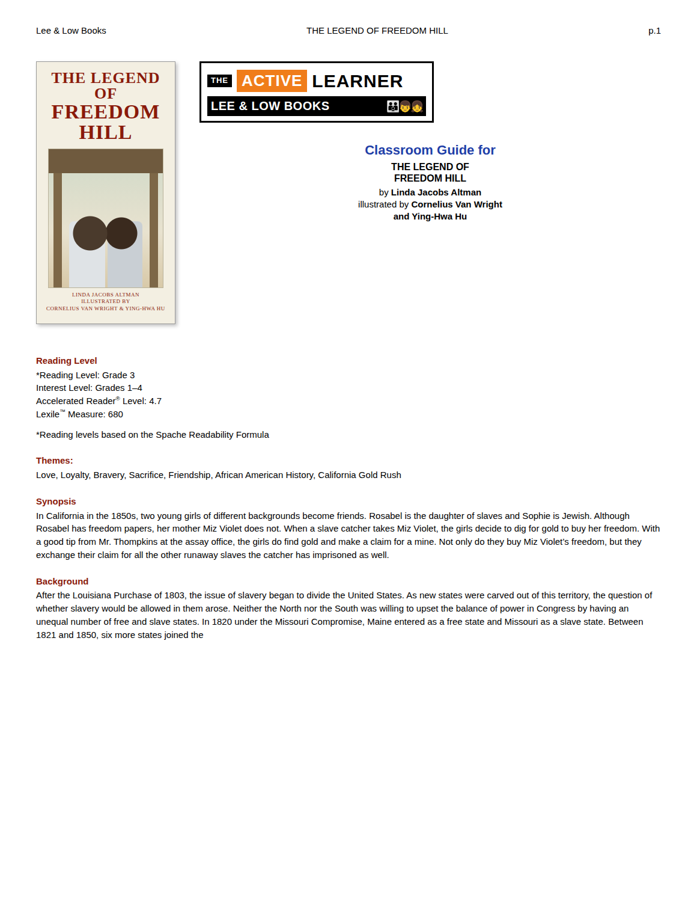Lee & Low Books THE LEGEND OF FREEDOM HILL p.1
THE LEGEND OF FREEDOM HILL
LINDA JACOBS ALTMAN
ILLUSTRATED BY
CORNELIUS VAN WRIGHT & YING-HWA HU
THE ACTIVE LEARNER
LEE & LOW BOOKS 👪👦👧
Classroom Guide for THE LEGEND OF
FREEDOM HILL by Linda Jacobs Altman illustrated by Cornelius Van Wright
and Ying-Hwa Hu
Reading Level
*Reading Level: Grade 3
Interest Level: Grades 1–4
Accelerated Reader® Level: 4.7
Lexile™ Measure: 680
*Reading levels based on the Spache Readability Formula
Themes:
Love, Loyalty, Bravery, Sacrifice, Friendship, African American History, California Gold Rush
Synopsis
In California in the 1850s, two young girls of different backgrounds become friends. Rosabel is the daughter of slaves and Sophie is Jewish. Although Rosabel has freedom papers, her mother Miz Violet does not. When a slave catcher takes Miz Violet, the girls decide to dig for gold to buy her freedom. With a good tip from Mr. Thompkins at the assay office, the girls do find gold and make a claim for a mine. Not only do they buy Miz Violet’s freedom, but they exchange their claim for all the other runaway slaves the catcher has imprisoned as well.
Background
After the Louisiana Purchase of 1803, the issue of slavery began to divide the United States. As new states were carved out of this territory, the question of whether slavery would be allowed in them arose. Neither the North nor the South was willing to upset the balance of power in Congress by having an unequal number of free and slave states. In 1820 under the Missouri Compromise, Maine entered as a free state and Missouri as a slave state. Between 1821 and 1850, six more states joined the